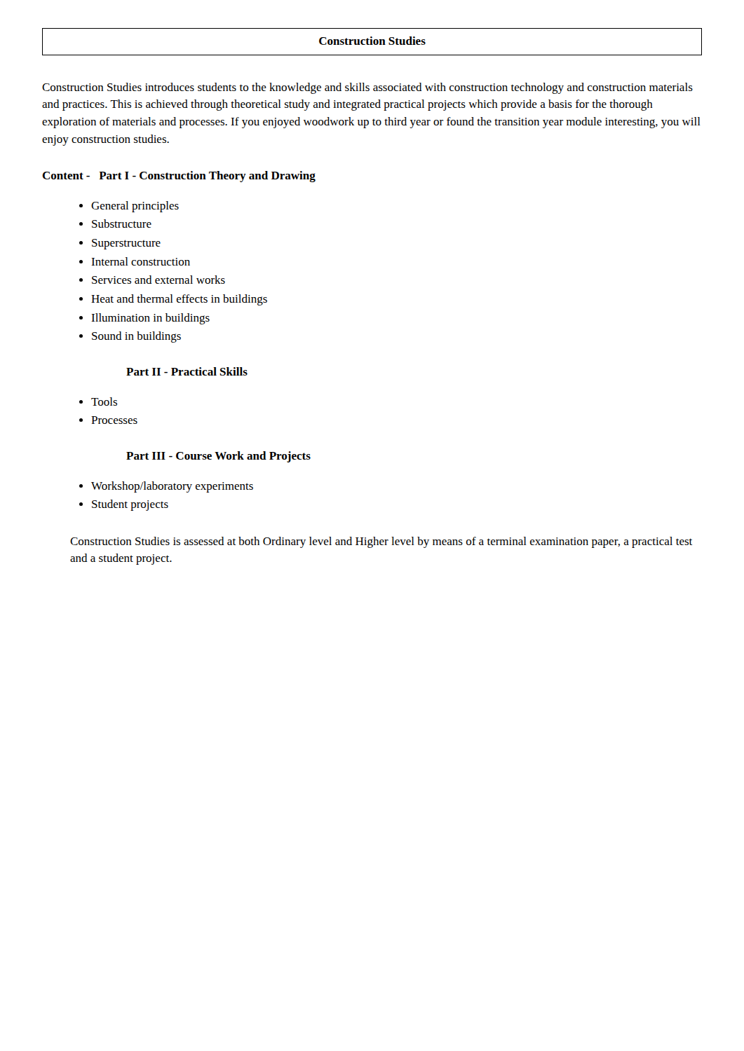Construction Studies
Construction Studies introduces students to the knowledge and skills associated with construction technology and construction materials and practices. This is achieved through theoretical study and integrated practical projects which provide a basis for the thorough exploration of materials and processes. If you enjoyed woodwork up to third year or found the transition year module interesting, you will enjoy construction studies.
Content - Part I - Construction Theory and Drawing
General principles
Substructure
Superstructure
Internal construction
Services and external works
Heat and thermal effects in buildings
Illumination in buildings
Sound in buildings
Part II - Practical Skills
Tools
Processes
Part III - Course Work and Projects
Workshop/laboratory experiments
Student projects
Construction Studies is assessed at both Ordinary level and Higher level by means of a terminal examination paper, a practical test and a student project.